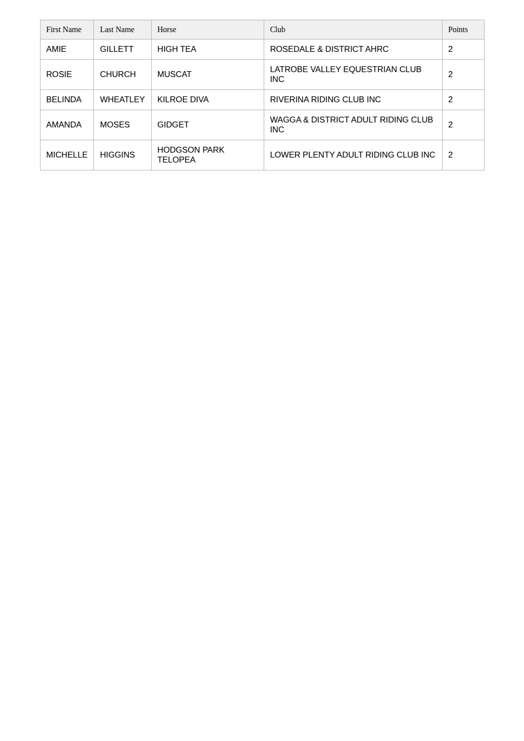| First Name | Last Name | Horse | Club | Points |
| --- | --- | --- | --- | --- |
| AMIE | GILLETT | HIGH TEA | ROSEDALE & DISTRICT AHRC | 2 |
| ROSIE | CHURCH | MUSCAT | LATROBE VALLEY EQUESTRIAN CLUB INC | 2 |
| BELINDA | WHEATLEY | KILROE DIVA | RIVERINA RIDING CLUB INC | 2 |
| AMANDA | MOSES | GIDGET | WAGGA & DISTRICT ADULT RIDING CLUB INC | 2 |
| MICHELLE | HIGGINS | HODGSON PARK TELOPEA | LOWER PLENTY ADULT RIDING CLUB INC | 2 |